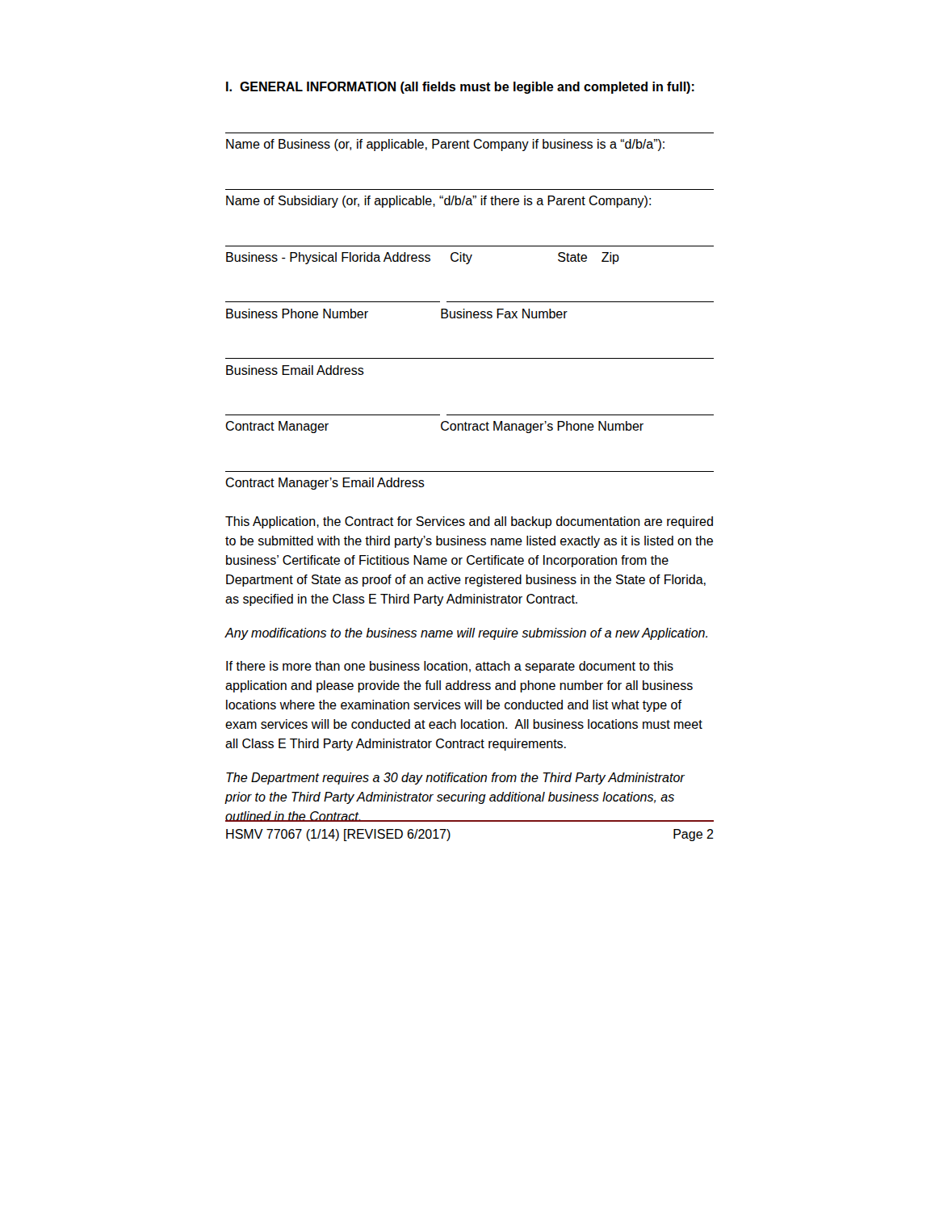I. GENERAL INFORMATION (all fields must be legible and completed in full):
Name of Business (or, if applicable, Parent Company if business is a “d/b/a”):
Name of Subsidiary (or, if applicable, “d/b/a” if there is a Parent Company):
Business - Physical Florida Address City State Zip
Business Phone Number Business Fax Number
Business Email Address
Contract Manager Contract Manager’s Phone Number
Contract Manager’s Email Address
This Application, the Contract for Services and all backup documentation are required to be submitted with the third party’s business name listed exactly as it is listed on the business’ Certificate of Fictitious Name or Certificate of Incorporation from the Department of State as proof of an active registered business in the State of Florida, as specified in the Class E Third Party Administrator Contract.
Any modifications to the business name will require submission of a new Application.
If there is more than one business location, attach a separate document to this application and please provide the full address and phone number for all business locations where the examination services will be conducted and list what type of exam services will be conducted at each location. All business locations must meet all Class E Third Party Administrator Contract requirements.
The Department requires a 30 day notification from the Third Party Administrator prior to the Third Party Administrator securing additional business locations, as outlined in the Contract.
HSMV 77067 (1/14) [REVISED 6/2017) Page 2